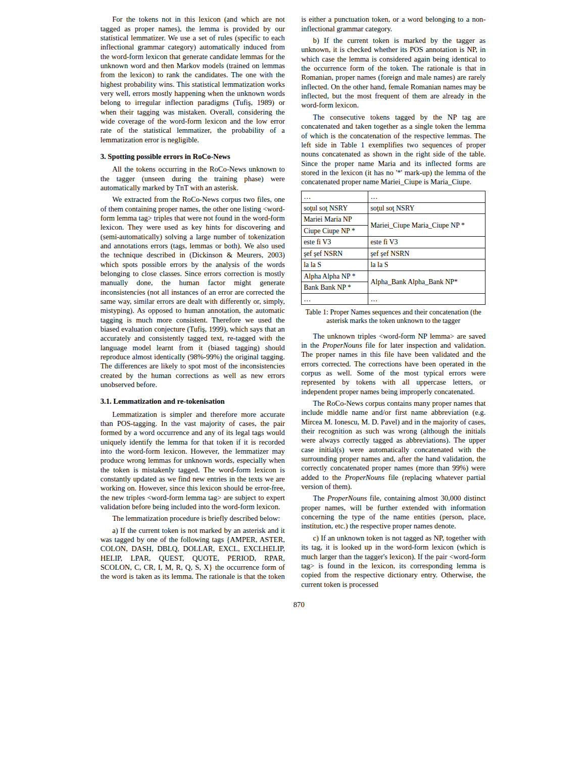For the tokens not in this lexicon (and which are not tagged as proper names), the lemma is provided by our statistical lemmatizer. We use a set of rules (specific to each inflectional grammar category) automatically induced from the word-form lexicon that generate candidate lemmas for the unknown word and then Markov models (trained on lemmas from the lexicon) to rank the candidates. The one with the highest probability wins. This statistical lemmatization works very well, errors mostly happening when the unknown words belong to irregular inflection paradigms (Tufiş, 1989) or when their tagging was mistaken. Overall, considering the wide coverage of the word-form lexicon and the low error rate of the statistical lemmatizer, the probability of a lemmatization error is negligible.
3. Spotting possible errors in RoCo-News
All the tokens occurring in the RoCo-News unknown to the tagger (unseen during the training phase) were automatically marked by TnT with an asterisk.
We extracted from the RoCo-News corpus two files, one of them containing proper names, the other one listing <word-form lemma tag> triples that were not found in the word-form lexicon. They were used as key hints for discovering and (semi-automatically) solving a large number of tokenization and annotations errors (tags, lemmas or both). We also used the technique described in (Dickinson & Meurers, 2003) which spots possible errors by the analysis of the words belonging to close classes. Since errors correction is mostly manually done, the human factor might generate inconsistencies (not all instances of an error are corrected the same way, similar errors are dealt with differently or, simply, mistyping). As opposed to human annotation, the automatic tagging is much more consistent. Therefore we used the biased evaluation conjecture (Tufiş, 1999), which says that an accurately and consistently tagged text, re-tagged with the language model learnt from it (biased tagging) should reproduce almost identically (98%-99%) the original tagging. The differences are likely to spot most of the inconsistencies created by the human corrections as well as new errors unobserved before.
3.1. Lemmatization and re-tokenisation
Lemmatization is simpler and therefore more accurate than POS-tagging. In the vast majority of cases, the pair formed by a word occurrence and any of its legal tags would uniquely identify the lemma for that token if it is recorded into the word-form lexicon. However, the lemmatizer may produce wrong lemmas for unknown words, especially when the token is mistakenly tagged. The word-form lexicon is constantly updated as we find new entries in the texts we are working on. However, since this lexicon should be error-free, the new triples <word-form lemma tag> are subject to expert validation before being included into the word-form lexicon.
The lemmatization procedure is briefly described below:
a) If the current token is not marked by an asterisk and it was tagged by one of the following tags {AMPER, ASTER, COLON, DASH, DBLQ, DOLLAR, EXCL, EXCLHELIP, HELIP, LPAR, QUEST, QUOTE, PERIOD, RPAR, SCOLON, C, CR, I, M, R, Q, S, X} the occurrence form of the word is taken as its lemma. The rationale is that the token is either a punctuation token, or a word belonging to a non-inflectional grammar category.
b) If the current token is marked by the tagger as unknown, it is checked whether its POS annotation is NP, in which case the lemma is considered again being identical to the occurrence form of the token. The rationale is that in Romanian, proper names (foreign and male names) are rarely inflected. On the other hand, female Romanian names may be inflected, but the most frequent of them are already in the word-form lexicon.
The consecutive tokens tagged by the NP tag are concatenated and taken together as a single token the lemma of which is the concatenation of the respective lemmas. The left side in Table 1 exemplifies two sequences of proper nouns concatenated as shown in the right side of the table. Since the proper name Maria and its inflected forms are stored in the lexicon (it has no '*' mark-up) the lemma of the concatenated proper name Mariei_Ciupe is Maria_Ciupe.
| … | … |
| soţul soţ NSRY | soţul soţ NSRY |
| Mariei Maria NP | Mariei_Ciupe Maria_Ciupe NP * |
| Ciupe Ciupe NP * |
| este fi V3 | este fi V3 |
| şef şef NSRN | şef şef NSRN |
| la la S | la la S |
| Alpha Alpha NP * | Alpha_Bank Alpha_Bank NP* |
| Bank Bank NP * |
| … | … |
Table 1: Proper Names sequences and their concatenation (the asterisk marks the token unknown to the tagger
The unknown triples <word-form NP lemma> are saved in the ProperNouns file for later inspection and validation. The proper names in this file have been validated and the errors corrected. The corrections have been operated in the corpus as well. Some of the most typical errors were represented by tokens with all uppercase letters, or independent proper names being improperly concatenated.
The RoCo-News corpus contains many proper names that include middle name and/or first name abbreviation (e.g. Mircea M. Ionescu, M. D. Pavel) and in the majority of cases, their recognition as such was wrong (although the initials were always correctly tagged as abbreviations). The upper case initial(s) were automatically concatenated with the surrounding proper names and, after the hand validation, the correctly concatenated proper names (more than 99%) were added to the ProperNouns file (replacing whatever partial version of them).
The ProperNouns file, containing almost 30,000 distinct proper names, will be further extended with information concerning the type of the name entities (person, place, institution, etc.) the respective proper names denote.
c) If an unknown token is not tagged as NP, together with its tag, it is looked up in the word-form lexicon (which is much larger than the tagger's lexicon). If the pair <word-form tag> is found in the lexicon, its corresponding lemma is copied from the respective dictionary entry. Otherwise, the current token is processed
870